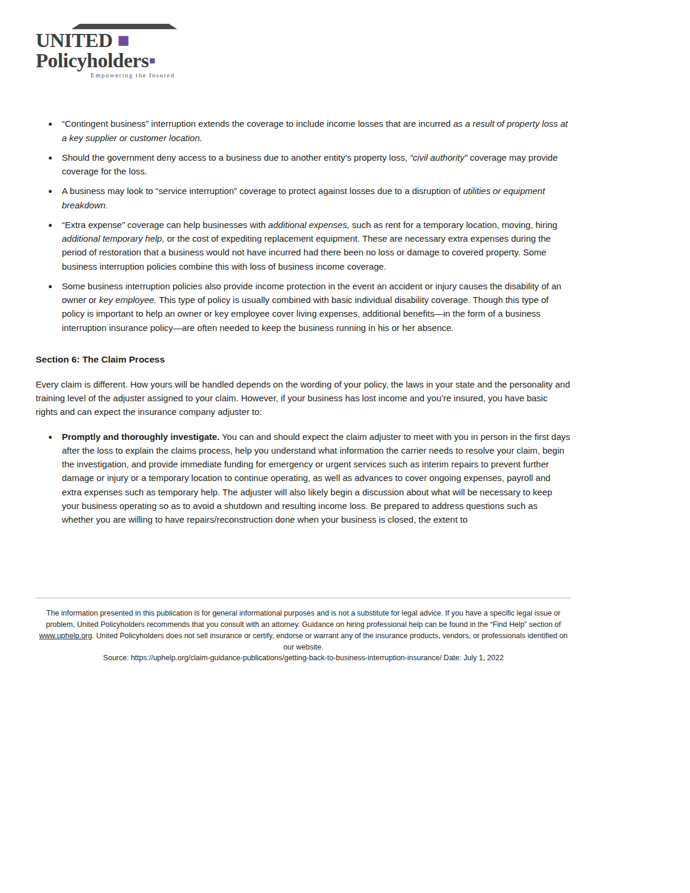UNITED ■
Policyholders▪
Empowering the Insured
“Contingent business” interruption extends the coverage to include income losses that are incurred as a result of property loss at a key supplier or customer location.
Should the government deny access to a business due to another entity’s property loss, “civil authority” coverage may provide coverage for the loss.
A business may look to “service interruption” coverage to protect against losses due to a disruption of utilities or equipment breakdown.
“Extra expense” coverage can help businesses with additional expenses, such as rent for a temporary location, moving, hiring additional temporary help, or the cost of expediting replacement equipment. These are necessary extra expenses during the period of restoration that a business would not have incurred had there been no loss or damage to covered property. Some business interruption policies combine this with loss of business income coverage.
Some business interruption policies also provide income protection in the event an accident or injury causes the disability of an owner or key employee. This type of policy is usually combined with basic individual disability coverage. Though this type of policy is important to help an owner or key employee cover living expenses, additional benefits—in the form of a business interruption insurance policy—are often needed to keep the business running in his or her absence.
Section 6: The Claim Process
Every claim is different. How yours will be handled depends on the wording of your policy, the laws in your state and the personality and training level of the adjuster assigned to your claim. However, if your business has lost income and you’re insured, you have basic rights and can expect the insurance company adjuster to:
Promptly and thoroughly investigate. You can and should expect the claim adjuster to meet with you in person in the first days after the loss to explain the claims process, help you understand what information the carrier needs to resolve your claim, begin the investigation, and provide immediate funding for emergency or urgent services such as interim repairs to prevent further damage or injury or a temporary location to continue operating, as well as advances to cover ongoing expenses, payroll and extra expenses such as temporary help. The adjuster will also likely begin a discussion about what will be necessary to keep your business operating so as to avoid a shutdown and resulting income loss. Be prepared to address questions such as whether you are willing to have repairs/reconstruction done when your business is closed, the extent to
The information presented in this publication is for general informational purposes and is not a substitute for legal advice. If you have a specific legal issue or problem, United Policyholders recommends that you consult with an attorney. Guidance on hiring professional help can be found in the “Find Help” section of www.uphelp.org. United Policyholders does not sell insurance or certify, endorse or warrant any of the insurance products, vendors, or professionals identified on our website.
Source: https://uphelp.org/claim-guidance-publications/getting-back-to-business-interruption-insurance/ Date: July 1, 2022